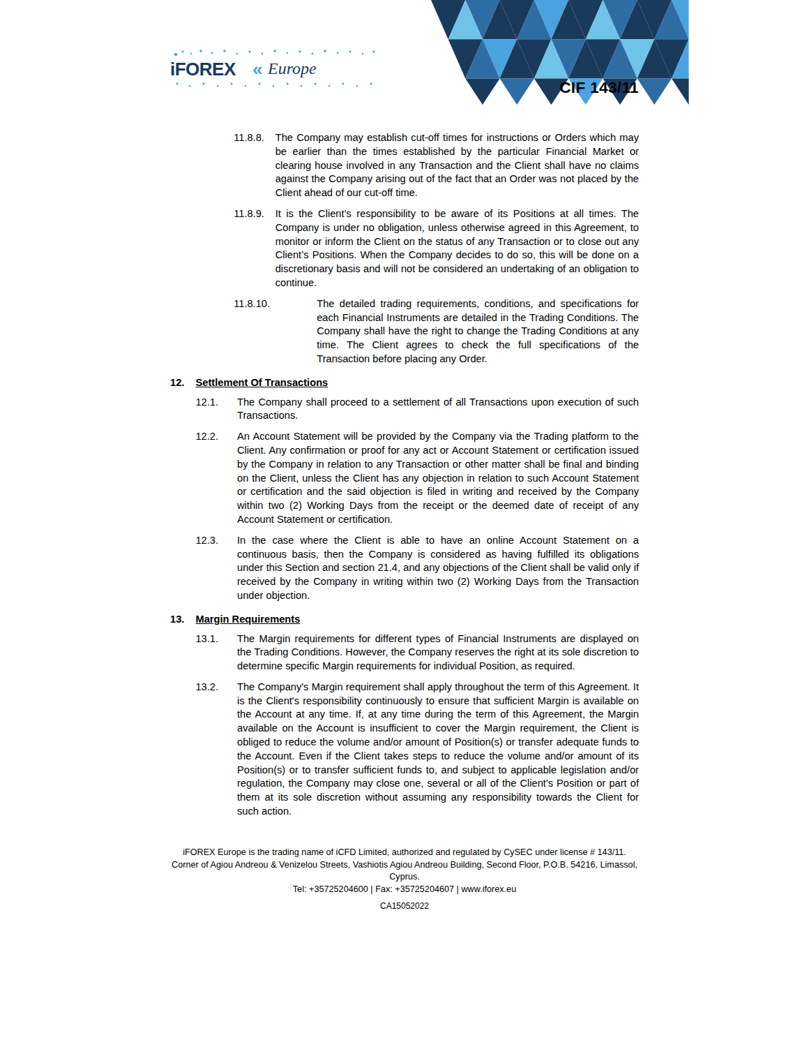iFOREX « Europe
CIF 143/11
11.8.8.
The Company may establish cut-off times for instructions or Orders which may be earlier than the times established by the particular Financial Market or clearing house involved in any Transaction and the Client shall have no claims against the Company arising out of the fact that an Order was not placed by the Client ahead of our cut-off time.
11.8.9.
It is the Client’s responsibility to be aware of its Positions at all times. The Company is under no obligation, unless otherwise agreed in this Agreement, to monitor or inform the Client on the status of any Transaction or to close out any Client’s Positions. When the Company decides to do so, this will be done on a discretionary basis and will not be considered an undertaking of an obligation to continue.
11.8.10.
The detailed trading requirements, conditions, and specifications for each Financial Instruments are detailed in the Trading Conditions. The Company shall have the right to change the Trading Conditions at any time. The Client agrees to check the full specifications of the Transaction before placing any Order.
12.
Settlement Of Transactions
12.1.
The Company shall proceed to a settlement of all Transactions upon execution of such Transactions.
12.2.
An Account Statement will be provided by the Company via the Trading platform to the Client. Any confirmation or proof for any act or Account Statement or certification issued by the Company in relation to any Transaction or other matter shall be final and binding on the Client, unless the Client has any objection in relation to such Account Statement or certification and the said objection is filed in writing and received by the Company within two (2) Working Days from the receipt or the deemed date of receipt of any Account Statement or certification.
12.3.
In the case where the Client is able to have an online Account Statement on a continuous basis, then the Company is considered as having fulfilled its obligations under this Section and section 21.4, and any objections of the Client shall be valid only if received by the Company in writing within two (2) Working Days from the Transaction under objection.
13.
Margin Requirements
13.1.
The Margin requirements for different types of Financial Instruments are displayed on the Trading Conditions. However, the Company reserves the right at its sole discretion to determine specific Margin requirements for individual Position, as required.
13.2.
The Company's Margin requirement shall apply throughout the term of this Agreement. It is the Client's responsibility continuously to ensure that sufficient Margin is available on the Account at any time. If, at any time during the term of this Agreement, the Margin available on the Account is insufficient to cover the Margin requirement, the Client is obliged to reduce the volume and/or amount of Position(s) or transfer adequate funds to the Account. Even if the Client takes steps to reduce the volume and/or amount of its Position(s) or to transfer sufficient funds to, and subject to applicable legislation and/or regulation, the Company may close one, several or all of the Client's Position or part of them at its sole discretion without assuming any responsibility towards the Client for such action.
iFOREX Europe is the trading name of iCFD Limited, authorized and regulated by CySEC under license # 143/11.
Corner of Agiou Andreou & Venizelou Streets, Vashiotis Agiou Andreou Building, Second Floor, P.O.B. 54216, Limassol, Cyprus.
Tel: +35725204600 | Fax: +35725204607 | www.iforex.eu
CA15052022